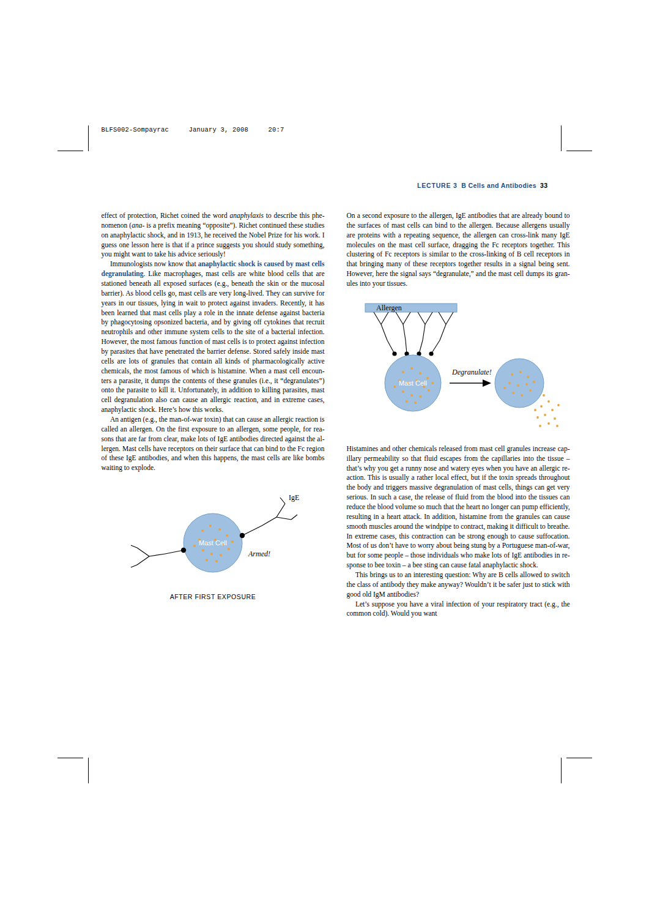BLFS002-Sompayrac January 3, 2008 20:7
LECTURE 3 B Cells and Antibodies 33
effect of protection, Richet coined the word anaphylaxis to describe this phenomenon (ana- is a prefix meaning “opposite”). Richet continued these studies on anaphylactic shock, and in 1913, he received the Nobel Prize for his work. I guess one lesson here is that if a prince suggests you should study something, you might want to take his advice seriously!
Immunologists now know that anaphylactic shock is caused by mast cells degranulating. Like macrophages, mast cells are white blood cells that are stationed beneath all exposed surfaces (e.g., beneath the skin or the mucosal barrier). As blood cells go, mast cells are very long-lived. They can survive for years in our tissues, lying in wait to protect against invaders. Recently, it has been learned that mast cells play a role in the innate defense against bacteria by phagocytosing opsonized bacteria, and by giving off cytokines that recruit neutrophils and other immune system cells to the site of a bacterial infection. However, the most famous function of mast cells is to protect against infection by parasites that have penetrated the barrier defense. Stored safely inside mast cells are lots of granules that contain all kinds of pharmacologically active chemicals, the most famous of which is histamine. When a mast cell encounters a parasite, it dumps the contents of these granules (i.e., it “degranulates”) onto the parasite to kill it. Unfortunately, in addition to killing parasites, mast cell degranulation also can cause an allergic reaction, and in extreme cases, anaphylactic shock. Here’s how this works.
An antigen (e.g., the man-of-war toxin) that can cause an allergic reaction is called an allergen. On the first exposure to an allergen, some people, for reasons that are far from clear, make lots of IgE antibodies directed against the allergen. Mast cells have receptors on their surface that can bind to the Fc region of these IgE antibodies, and when this happens, the mast cells are like bombs waiting to explode.
Mast Cell IgE Armed!
AFTER FIRST EXPOSURE
On a second exposure to the allergen, IgE antibodies that are already bound to the surfaces of mast cells can bind to the allergen. Because allergens usually are proteins with a repeating sequence, the allergen can cross-link many IgE molecules on the mast cell surface, dragging the Fc receptors together. This clustering of Fc receptors is similar to the cross-linking of B cell receptors in that bringing many of these receptors together results in a signal being sent. However, here the signal says “degranulate,” and the mast cell dumps its granules into your tissues.
Allergen Mast Cell Degranulate!
Histamines and other chemicals released from mast cell granules increase capillary permeability so that fluid escapes from the capillaries into the tissue – that’s why you get a runny nose and watery eyes when you have an allergic reaction. This is usually a rather local effect, but if the toxin spreads throughout the body and triggers massive degranulation of mast cells, things can get very serious. In such a case, the release of fluid from the blood into the tissues can reduce the blood volume so much that the heart no longer can pump efficiently, resulting in a heart attack. In addition, histamine from the granules can cause smooth muscles around the windpipe to contract, making it difficult to breathe. In extreme cases, this contraction can be strong enough to cause suffocation. Most of us don’t have to worry about being stung by a Portuguese man-of-war, but for some people – those individuals who make lots of IgE antibodies in response to bee toxin – a bee sting can cause fatal anaphylactic shock.
This brings us to an interesting question: Why are B cells allowed to switch the class of antibody they make anyway? Wouldn’t it be safer just to stick with good old IgM antibodies?
Let’s suppose you have a viral infection of your respiratory tract (e.g., the common cold). Would you want